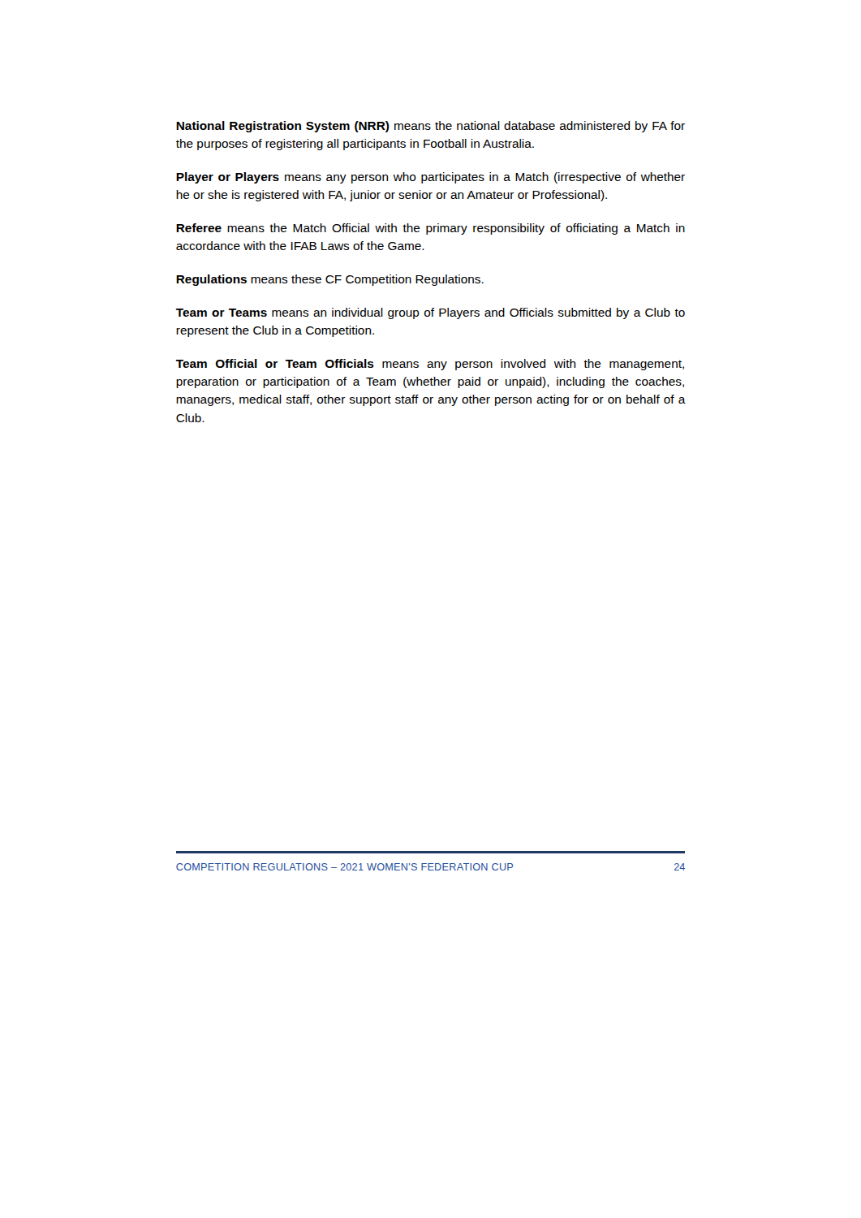National Registration System (NRR) means the national database administered by FA for the purposes of registering all participants in Football in Australia.
Player or Players means any person who participates in a Match (irrespective of whether he or she is registered with FA, junior or senior or an Amateur or Professional).
Referee means the Match Official with the primary responsibility of officiating a Match in accordance with the IFAB Laws of the Game.
Regulations means these CF Competition Regulations.
Team or Teams means an individual group of Players and Officials submitted by a Club to represent the Club in a Competition.
Team Official or Team Officials means any person involved with the management, preparation or participation of a Team (whether paid or unpaid), including the coaches, managers, medical staff, other support staff or any other person acting for or on behalf of a Club.
COMPETITION REGULATIONS – 2021 WOMEN'S FEDERATION CUP 24